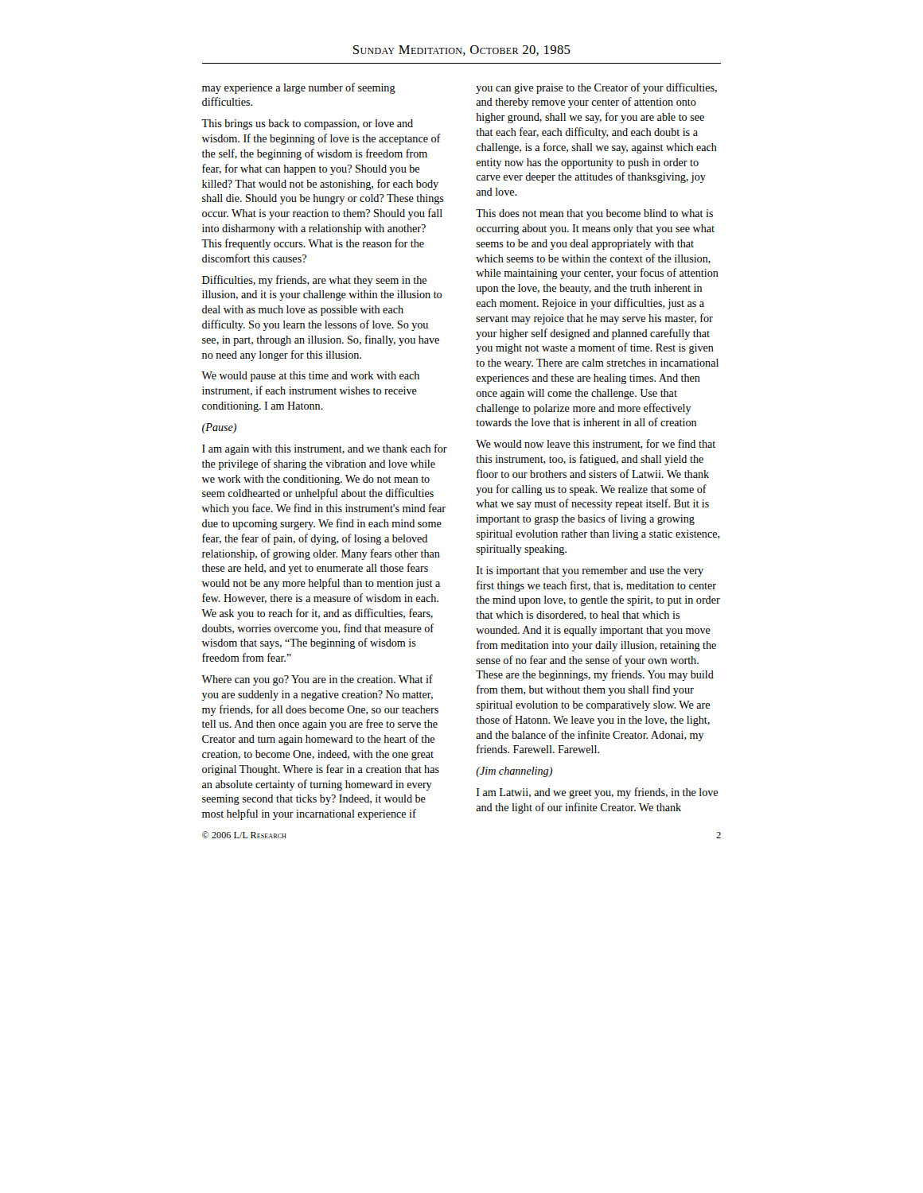Sunday Meditation, October 20, 1985
may experience a large number of seeming difficulties.
This brings us back to compassion, or love and wisdom. If the beginning of love is the acceptance of the self, the beginning of wisdom is freedom from fear, for what can happen to you? Should you be killed? That would not be astonishing, for each body shall die. Should you be hungry or cold? These things occur. What is your reaction to them? Should you fall into disharmony with a relationship with another? This frequently occurs. What is the reason for the discomfort this causes?
Difficulties, my friends, are what they seem in the illusion, and it is your challenge within the illusion to deal with as much love as possible with each difficulty. So you learn the lessons of love. So you see, in part, through an illusion. So, finally, you have no need any longer for this illusion.
We would pause at this time and work with each instrument, if each instrument wishes to receive conditioning. I am Hatonn.
(Pause)
I am again with this instrument, and we thank each for the privilege of sharing the vibration and love while we work with the conditioning. We do not mean to seem coldhearted or unhelpful about the difficulties which you face. We find in this instrument's mind fear due to upcoming surgery. We find in each mind some fear, the fear of pain, of dying, of losing a beloved relationship, of growing older. Many fears other than these are held, and yet to enumerate all those fears would not be any more helpful than to mention just a few. However, there is a measure of wisdom in each. We ask you to reach for it, and as difficulties, fears, doubts, worries overcome you, find that measure of wisdom that says, “The beginning of wisdom is freedom from fear.”
Where can you go? You are in the creation. What if you are suddenly in a negative creation? No matter, my friends, for all does become One, so our teachers tell us. And then once again you are free to serve the Creator and turn again homeward to the heart of the creation, to become One, indeed, with the one great original Thought. Where is fear in a creation that has an absolute certainty of turning homeward in every seeming second that ticks by? Indeed, it would be most helpful in your incarnational experience if
you can give praise to the Creator of your difficulties, and thereby remove your center of attention onto higher ground, shall we say, for you are able to see that each fear, each difficulty, and each doubt is a challenge, is a force, shall we say, against which each entity now has the opportunity to push in order to carve ever deeper the attitudes of thanksgiving, joy and love.
This does not mean that you become blind to what is occurring about you. It means only that you see what seems to be and you deal appropriately with that which seems to be within the context of the illusion, while maintaining your center, your focus of attention upon the love, the beauty, and the truth inherent in each moment. Rejoice in your difficulties, just as a servant may rejoice that he may serve his master, for your higher self designed and planned carefully that you might not waste a moment of time. Rest is given to the weary. There are calm stretches in incarnational experiences and these are healing times. And then once again will come the challenge. Use that challenge to polarize more and more effectively towards the love that is inherent in all of creation
We would now leave this instrument, for we find that this instrument, too, is fatigued, and shall yield the floor to our brothers and sisters of Latwii. We thank you for calling us to speak. We realize that some of what we say must of necessity repeat itself. But it is important to grasp the basics of living a growing spiritual evolution rather than living a static existence, spiritually speaking.
It is important that you remember and use the very first things we teach first, that is, meditation to center the mind upon love, to gentle the spirit, to put in order that which is disordered, to heal that which is wounded. And it is equally important that you move from meditation into your daily illusion, retaining the sense of no fear and the sense of your own worth. These are the beginnings, my friends. You may build from them, but without them you shall find your spiritual evolution to be comparatively slow. We are those of Hatonn. We leave you in the love, the light, and the balance of the infinite Creator. Adonai, my friends. Farewell. Farewell.
(Jim channeling)
I am Latwii, and we greet you, my friends, in the love and the light of our infinite Creator. We thank
© 2006 L/L Research 2